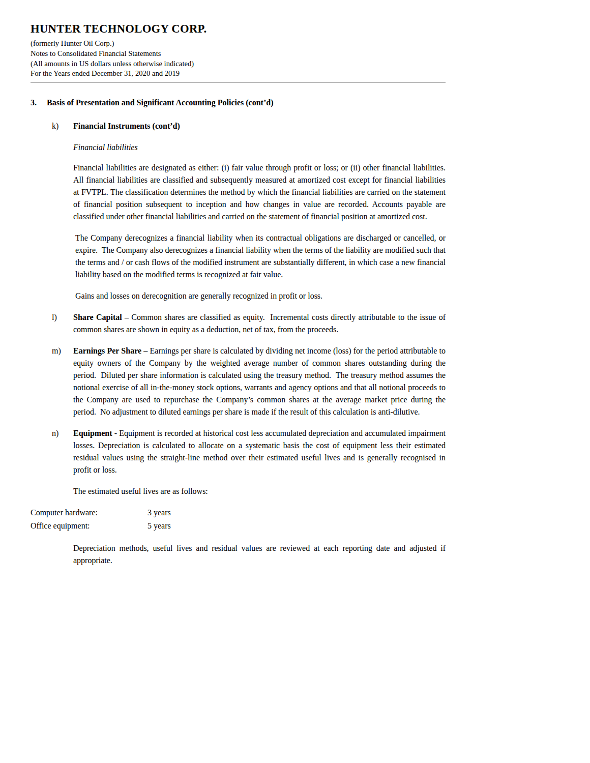HUNTER TECHNOLOGY CORP.
(formerly Hunter Oil Corp.)
Notes to Consolidated Financial Statements
(All amounts in US dollars unless otherwise indicated)
For the Years ended December 31, 2020 and 2019
3. Basis of Presentation and Significant Accounting Policies (cont’d)
k)
Financial Instruments (cont’d)
Financial liabilities
Financial liabilities are designated as either: (i) fair value through profit or loss; or (ii) other financial liabilities. All financial liabilities are classified and subsequently measured at amortized cost except for financial liabilities at FVTPL. The classification determines the method by which the financial liabilities are carried on the statement of financial position subsequent to inception and how changes in value are recorded. Accounts payable are classified under other financial liabilities and carried on the statement of financial position at amortized cost.
The Company derecognizes a financial liability when its contractual obligations are discharged or cancelled, or expire. The Company also derecognizes a financial liability when the terms of the liability are modified such that the terms and / or cash flows of the modified instrument are substantially different, in which case a new financial liability based on the modified terms is recognized at fair value.
Gains and losses on derecognition are generally recognized in profit or loss.
l)
Share Capital – Common shares are classified as equity. Incremental costs directly attributable to the issue of common shares are shown in equity as a deduction, net of tax, from the proceeds.
m)
Earnings Per Share – Earnings per share is calculated by dividing net income (loss) for the period attributable to equity owners of the Company by the weighted average number of common shares outstanding during the period. Diluted per share information is calculated using the treasury method. The treasury method assumes the notional exercise of all in-the-money stock options, warrants and agency options and that all notional proceeds to the Company are used to repurchase the Company’s common shares at the average market price during the period. No adjustment to diluted earnings per share is made if the result of this calculation is anti-dilutive.
n)
Equipment - Equipment is recorded at historical cost less accumulated depreciation and accumulated impairment losses. Depreciation is calculated to allocate on a systematic basis the cost of equipment less their estimated residual values using the straight-line method over their estimated useful lives and is generally recognised in profit or loss.
The estimated useful lives are as follows:
| Computer hardware: | 3 years |
| Office equipment: | 5 years |
Depreciation methods, useful lives and residual values are reviewed at each reporting date and adjusted if appropriate.